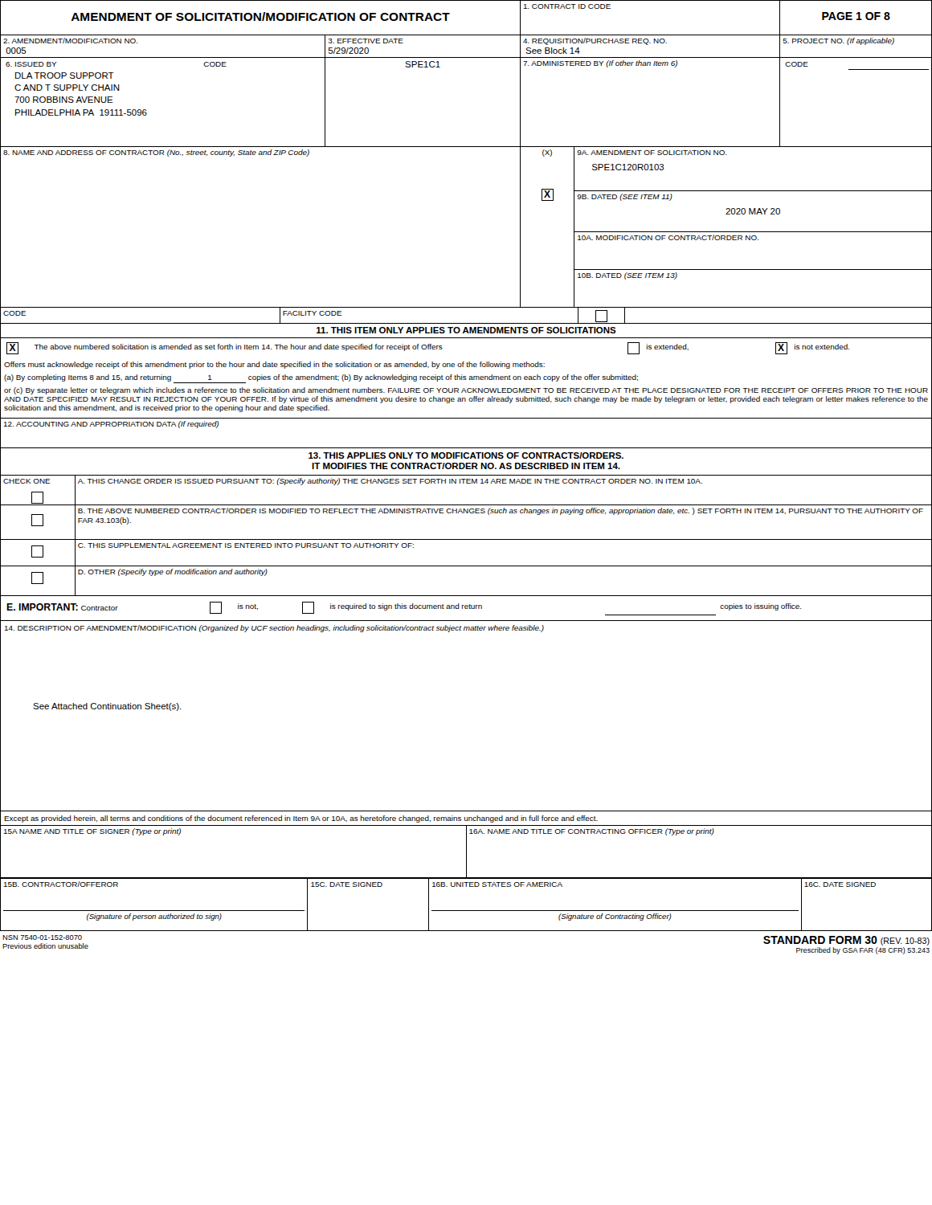| AMENDMENT OF SOLICITATION/MODIFICATION OF CONTRACT | 1. CONTRACT ID CODE | PAGE 1 OF 8 |
| 2. AMENDMENT/MODIFICATION NO. 0005 | 3. EFFECTIVE DATE 5/29/2020 | 4. REQUISITION/PURCHASE REQ. NO. See Block 14 | 5. PROJECT NO. (If applicable) |
| / 6. ISSUED BY / CODE / DLA TROOP SUPPORT C AND T SUPPLY CHAIN 700 ROBBINS AVENUE PHILADELPHIA PA 19111-5096 | SPE1C1 | 7. ADMINISTERED BY (If other than Item 6) | / CODE / / |
| 8. NAME AND ADDRESS OF CONTRACTOR (No., street, county, State and ZIP Code) | (X) X | / 9A. AMENDMENT OF SOLICITATION NO. SPE1C120R0103 / / 9B. DATED (SEE ITEM 11) 2020 MAY 20 / / 10A. MODIFICATION OF CONTRACT/ORDER NO. / / 10B. DATED (SEE ITEM 13) / |
| CODE | FACILITY CODE | | |
| 11. THIS ITEM ONLY APPLIES TO AMENDMENTS OF SOLICITATIONS |
| / X / The above numbered solicitation is amended as set forth in Item 14. The hour and date specified for receipt of Offers / / is extended, / X / is not extended. / Offers must acknowledge receipt of this amendment prior to the hour and date specified in the solicitation or as amended, by one of the following methods: (a) By completing Items 8 and 15, and returning 1 copies of the amendment; (b) By acknowledging receipt of this amendment on each copy of the offer submitted; or (c) By separate letter or telegram which includes a reference to the solicitation and amendment numbers. FAILURE OF YOUR ACKNOWLEDGMENT TO BE RECEIVED AT THE PLACE DESIGNATED FOR THE RECEIPT OF OFFERS PRIOR TO THE HOUR AND DATE SPECIFIED MAY RESULT IN REJECTION OF YOUR OFFER. If by virtue of this amendment you desire to change an offer already submitted, such change may be made by telegram or letter, provided each telegram or letter makes reference to the solicitation and this amendment, and is received prior to the opening hour and date specified. |
| 12. ACCOUNTING AND APPROPRIATION DATA (If required) |
| 13. THIS APPLIES ONLY TO MODIFICATIONS OF CONTRACTS/ORDERS. IT MODIFIES THE CONTRACT/ORDER NO. AS DESCRIBED IN ITEM 14. |
| CHECK ONE | A. THIS CHANGE ORDER IS ISSUED PURSUANT TO: (Specify authority) THE CHANGES SET FORTH IN ITEM 14 ARE MADE IN THE CONTRACT ORDER NO. IN ITEM 10A. |
| | B. THE ABOVE NUMBERED CONTRACT/ORDER IS MODIFIED TO REFLECT THE ADMINISTRATIVE CHANGES (such as changes in paying office, appropriation date, etc. ) SET FORTH IN ITEM 14, PURSUANT TO THE AUTHORITY OF FAR 43.103(b). |
| | C. THIS SUPPLEMENTAL AGREEMENT IS ENTERED INTO PURSUANT TO AUTHORITY OF: |
| | D. OTHER (Specify type of modification and authority) |
| / E. IMPORTANT: Contractor / / is not, / / is required to sign this document and return / / copies to issuing office. / |
| 14. DESCRIPTION OF AMENDMENT/MODIFICATION (Organized by UCF section headings, including solicitation/contract subject matter where feasible.) See Attached Continuation Sheet(s). |
| Except as provided herein, all terms and conditions of the document referenced in Item 9A or 10A, as heretofore changed, remains unchanged and in full force and effect. |
| 15A NAME AND TITLE OF SIGNER (Type or print) | 16A. NAME AND TITLE OF CONTRACTING OFFICER (Type or print) |
| 15B. CONTRACTOR/OFFEROR (Signature of person authorized to sign) | 15C. DATE SIGNED | 16B. UNITED STATES OF AMERICA (Signature of Contracting Officer) | 16C. DATE SIGNED |
| NSN 7540-01-152-8070 Previous edition unusable | STANDARD FORM 30 (REV. 10-83) Prescribed by GSA FAR (48 CFR) 53.243 |